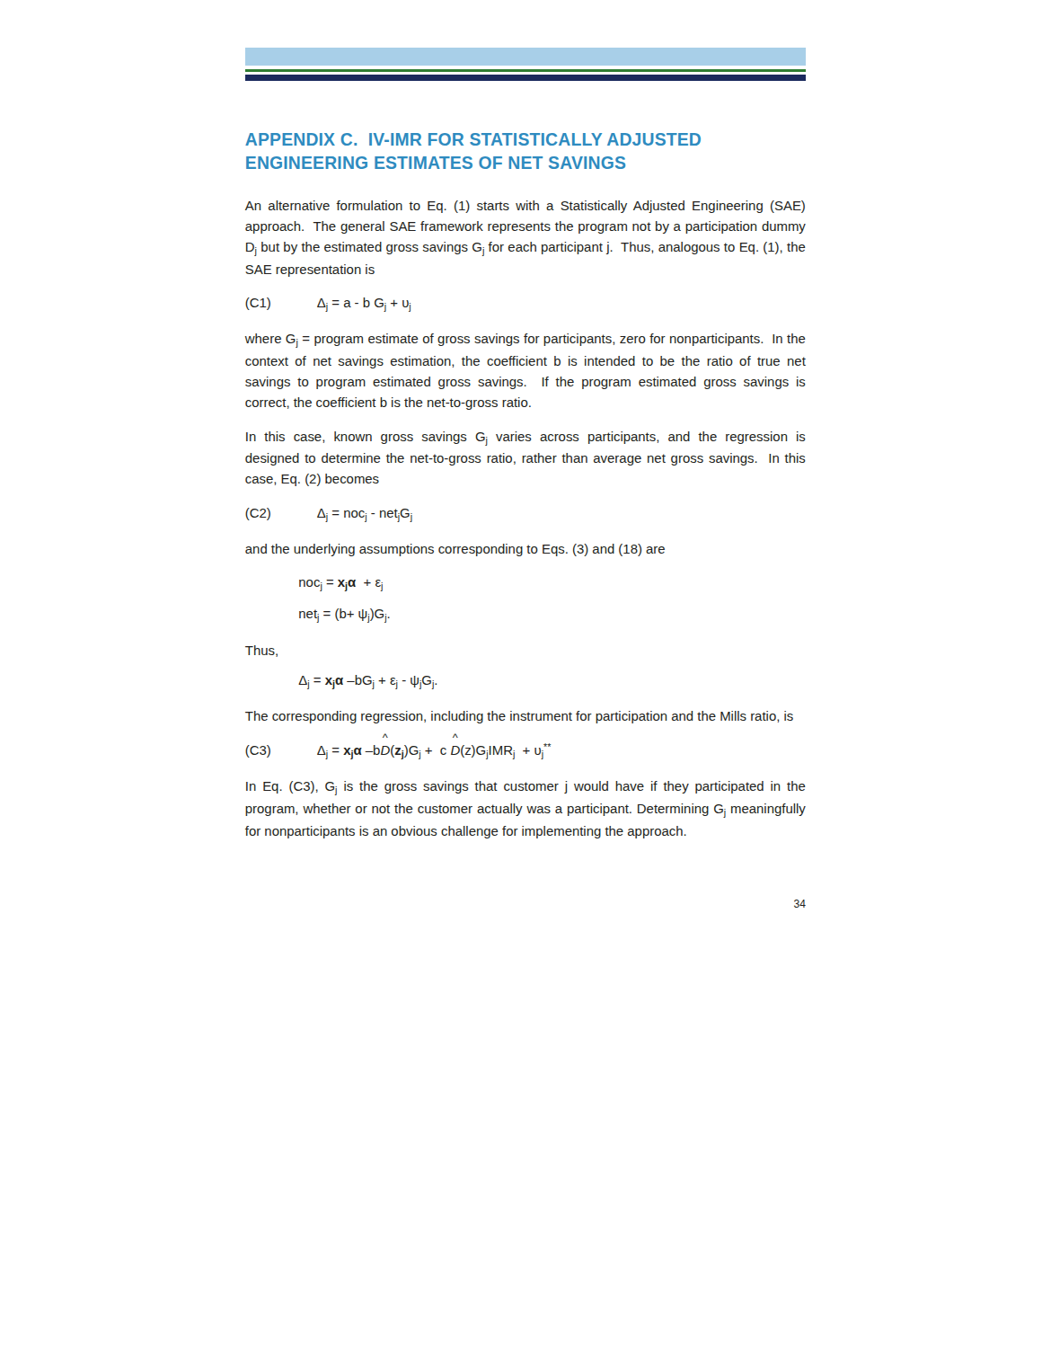APPENDIX C. IV-IMR FOR STATISTICALLY ADJUSTED
ENGINEERING ESTIMATES OF NET SAVINGS
An alternative formulation to Eq. (1) starts with a Statistically Adjusted Engineering (SAE) approach. The general SAE framework represents the program not by a participation dummy Dj but by the estimated gross savings Gj for each participant j. Thus, analogous to Eq. (1), the SAE representation is
(C1) Δj = a - b Gj + υj
where Gj = program estimate of gross savings for participants, zero for nonparticipants. In the context of net savings estimation, the coefficient b is intended to be the ratio of true net savings to program estimated gross savings. If the program estimated gross savings is correct, the coefficient b is the net-to-gross ratio.
In this case, known gross savings Gj varies across participants, and the regression is designed to determine the net-to-gross ratio, rather than average net gross savings. In this case, Eq. (2) becomes
(C2) Δj = nocj - netjGj
and the underlying assumptions corresponding to Eqs. (3) and (18) are
nocj = xjα + εj
netj = (b+ ψj)Gj.
Thus,
Δj = xjα –bGj + εj - ψjGj.
The corresponding regression, including the instrument for participation and the Mills ratio, is
(C3) Δj = xjα –b^D(zj)Gj + c ^D(z)GjIMRj + υj**
In Eq. (C3), Gj is the gross savings that customer j would have if they participated in the program, whether or not the customer actually was a participant. Determining Gj meaningfully for nonparticipants is an obvious challenge for implementing the approach.
34